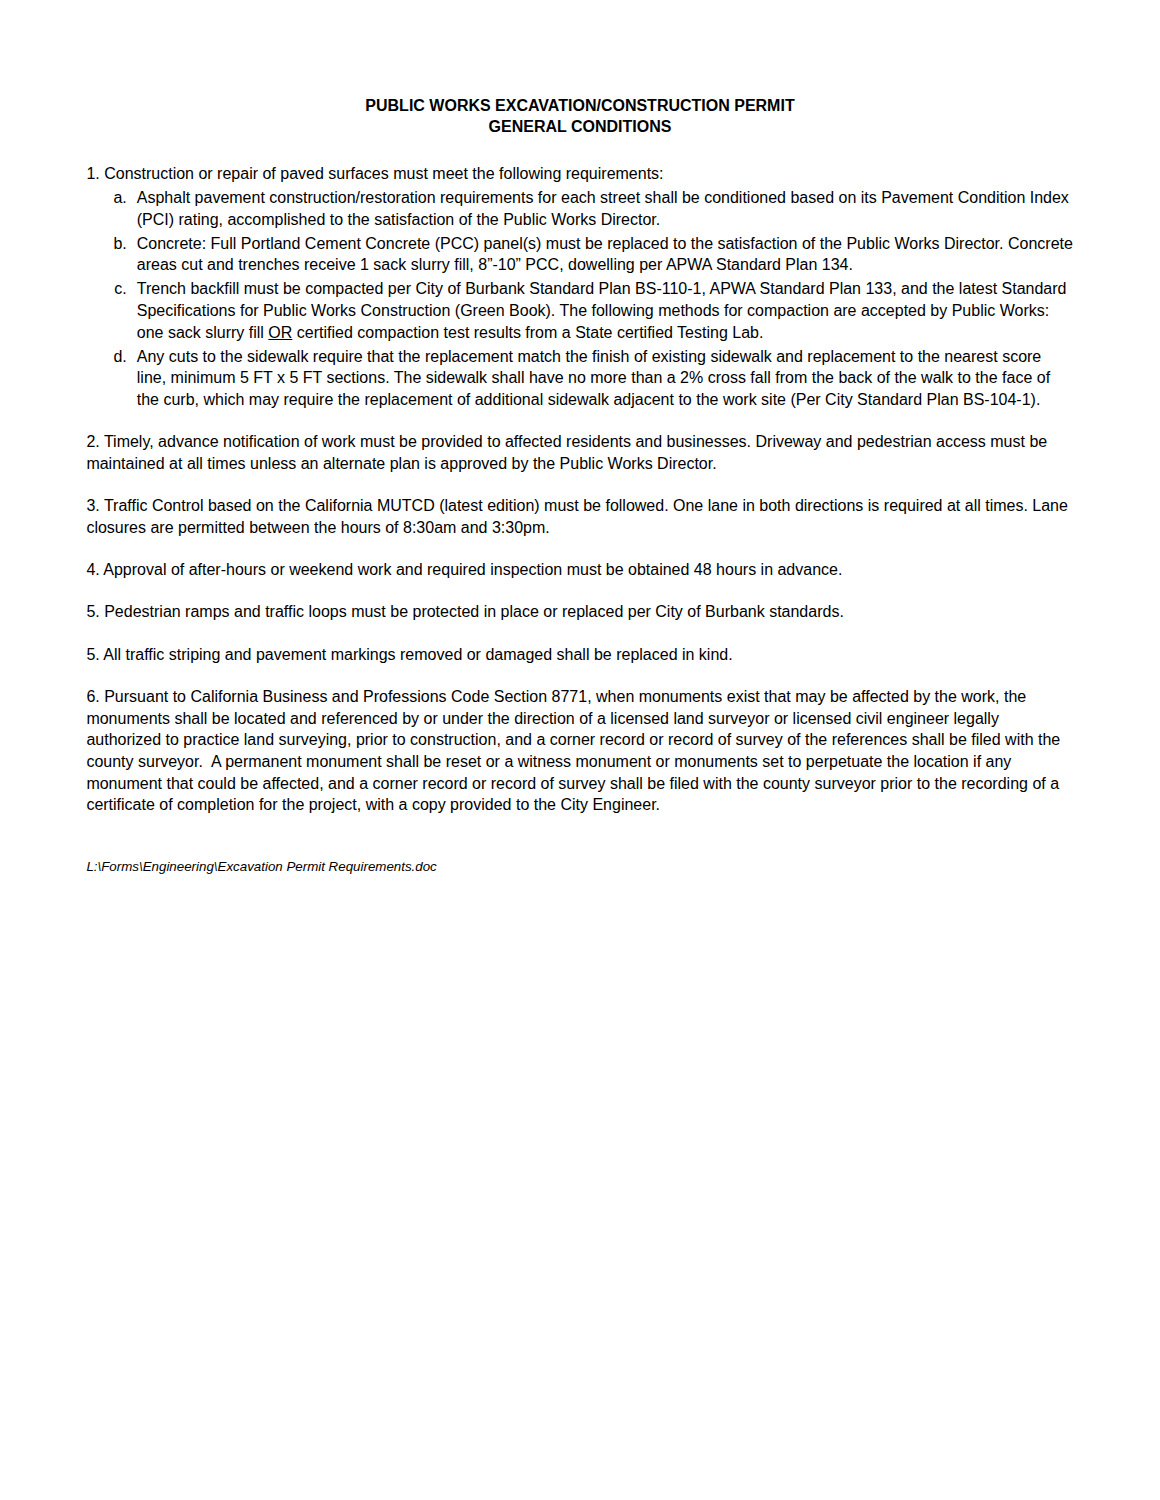PUBLIC WORKS EXCAVATION/CONSTRUCTION PERMIT
GENERAL CONDITIONS
1. Construction or repair of paved surfaces must meet the following requirements:
Asphalt pavement construction/restoration requirements for each street shall be conditioned based on its Pavement Condition Index (PCI) rating, accomplished to the satisfaction of the Public Works Director.
Concrete: Full Portland Cement Concrete (PCC) panel(s) must be replaced to the satisfaction of the Public Works Director. Concrete areas cut and trenches receive 1 sack slurry fill, 8”-10” PCC, dowelling per APWA Standard Plan 134.
Trench backfill must be compacted per City of Burbank Standard Plan BS-110-1, APWA Standard Plan 133, and the latest Standard Specifications for Public Works Construction (Green Book). The following methods for compaction are accepted by Public Works: one sack slurry fill OR certified compaction test results from a State certified Testing Lab.
Any cuts to the sidewalk require that the replacement match the finish of existing sidewalk and replacement to the nearest score line, minimum 5 FT x 5 FT sections. The sidewalk shall have no more than a 2% cross fall from the back of the walk to the face of the curb, which may require the replacement of additional sidewalk adjacent to the work site (Per City Standard Plan BS-104-1).
2. Timely, advance notification of work must be provided to affected residents and businesses. Driveway and pedestrian access must be maintained at all times unless an alternate plan is approved by the Public Works Director.
3. Traffic Control based on the California MUTCD (latest edition) must be followed. One lane in both directions is required at all times. Lane closures are permitted between the hours of 8:30am and 3:30pm.
4. Approval of after-hours or weekend work and required inspection must be obtained 48 hours in advance.
5. Pedestrian ramps and traffic loops must be protected in place or replaced per City of Burbank standards.
5. All traffic striping and pavement markings removed or damaged shall be replaced in kind.
6. Pursuant to California Business and Professions Code Section 8771, when monuments exist that may be affected by the work, the monuments shall be located and referenced by or under the direction of a licensed land surveyor or licensed civil engineer legally authorized to practice land surveying, prior to construction, and a corner record or record of survey of the references shall be filed with the county surveyor. A permanent monument shall be reset or a witness monument or monuments set to perpetuate the location if any monument that could be affected, and a corner record or record of survey shall be filed with the county surveyor prior to the recording of a certificate of completion for the project, with a copy provided to the City Engineer.
L:\Forms\Engineering\Excavation Permit Requirements.doc